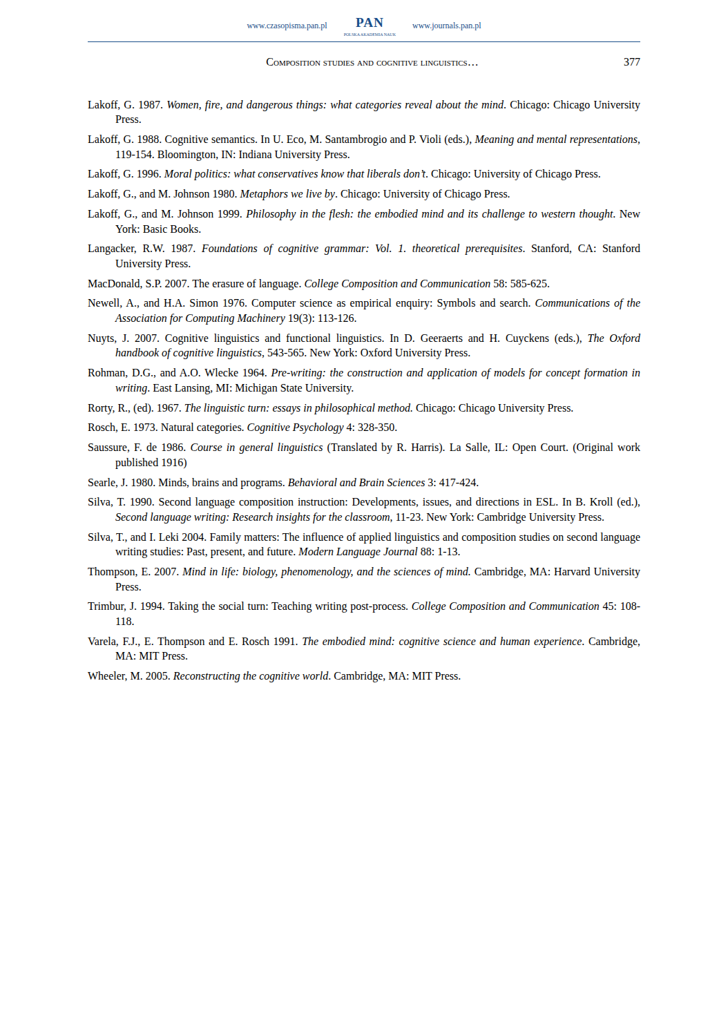www.czasopisma.pan.pl PANPOLSKA AKADEMIA NAUK www.journals.pan.pl
Composition studies and cognitive linguistics… 377
Lakoff, G. 1987. Women, fire, and dangerous things: what categories reveal about the mind. Chicago: Chicago University Press.
Lakoff, G. 1988. Cognitive semantics. In U. Eco, M. Santambrogio and P. Violi (eds.), Meaning and mental representations, 119-154. Bloomington, IN: Indiana University Press.
Lakoff, G. 1996. Moral politics: what conservatives know that liberals don’t. Chicago: University of Chicago Press.
Lakoff, G., and M. Johnson 1980. Metaphors we live by. Chicago: University of Chicago Press.
Lakoff, G., and M. Johnson 1999. Philosophy in the flesh: the embodied mind and its challenge to western thought. New York: Basic Books.
Langacker, R.W. 1987. Foundations of cognitive grammar: Vol. 1. theoretical prerequisites. Stanford, CA: Stanford University Press.
MacDonald, S.P. 2007. The erasure of language. College Composition and Communication 58: 585-625.
Newell, A., and H.A. Simon 1976. Computer science as empirical enquiry: Symbols and search. Communications of the Association for Computing Machinery 19(3): 113-126.
Nuyts, J. 2007. Cognitive linguistics and functional linguistics. In D. Geeraerts and H. Cuyckens (eds.), The Oxford handbook of cognitive linguistics, 543-565. New York: Oxford University Press.
Rohman, D.G., and A.O. Wlecke 1964. Pre-writing: the construction and application of models for concept formation in writing. East Lansing, MI: Michigan State University.
Rorty, R., (ed). 1967. The linguistic turn: essays in philosophical method. Chicago: Chicago University Press.
Rosch, E. 1973. Natural categories. Cognitive Psychology 4: 328-350.
Saussure, F. de 1986. Course in general linguistics (Translated by R. Harris). La Salle, IL: Open Court. (Original work published 1916)
Searle, J. 1980. Minds, brains and programs. Behavioral and Brain Sciences 3: 417-424.
Silva, T. 1990. Second language composition instruction: Developments, issues, and directions in ESL. In B. Kroll (ed.), Second language writing: Research insights for the classroom, 11-23. New York: Cambridge University Press.
Silva, T., and I. Leki 2004. Family matters: The influence of applied linguistics and composition studies on second language writing studies: Past, present, and future. Modern Language Journal 88: 1-13.
Thompson, E. 2007. Mind in life: biology, phenomenology, and the sciences of mind. Cambridge, MA: Harvard University Press.
Trimbur, J. 1994. Taking the social turn: Teaching writing post-process. College Composition and Communication 45: 108-118.
Varela, F.J., E. Thompson and E. Rosch 1991. The embodied mind: cognitive science and human experience. Cambridge, MA: MIT Press.
Wheeler, M. 2005. Reconstructing the cognitive world. Cambridge, MA: MIT Press.